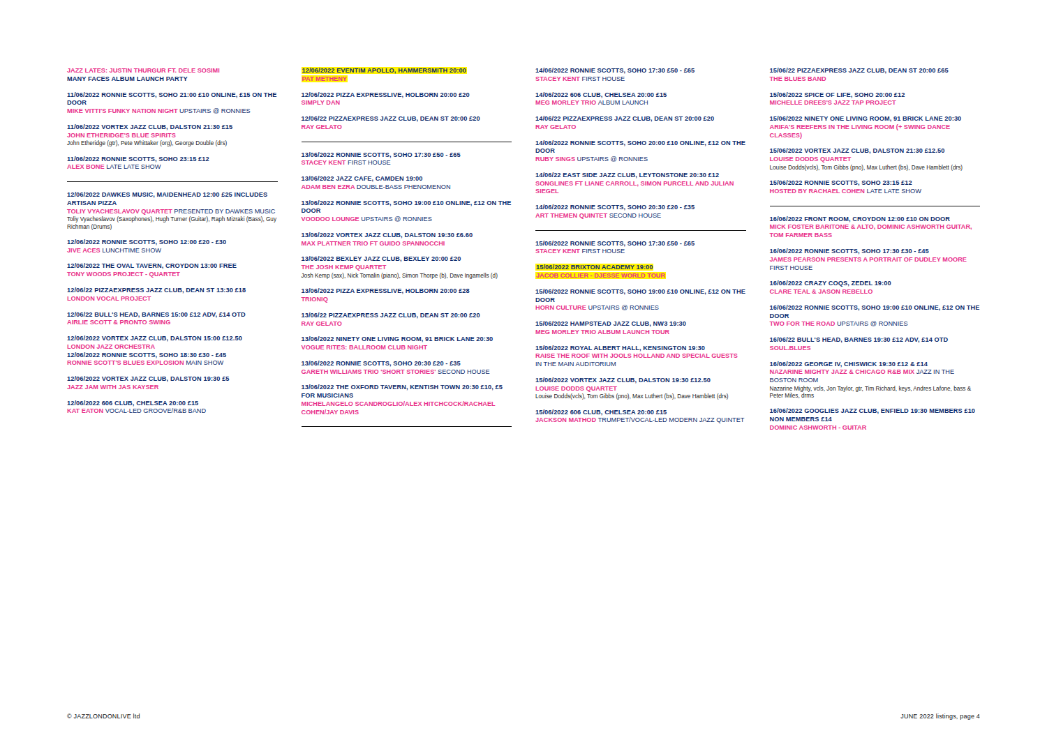JAZZ LATES: JUSTIN THURGUR FT. DELE SOSIMI
MANY FACES ALBUM LAUNCH PARTY
11/06/2022 RONNIE SCOTTS, SOHO 21:00 £10 ONLINE, £15 ON THE DOOR
MIKE VITTI'S FUNKY NATION NIGHT UPSTAIRS @ RONNIES
11/06/2022 VORTEX JAZZ CLUB, DALSTON 21:30 £15
JOHN ETHERIDGE'S BLUE SPIRITS
John Etheridge (gtr), Pete Whittaker (org), George Double (drs)
11/06/2022 RONNIE SCOTTS, SOHO 23:15 £12
ALEX BONE LATE LATE SHOW
12/06/2022 DAWKES MUSIC, MAIDENHEAD 12:00 £25 INCLUDES ARTISAN PIZZA
TOLIY VYACHESLAVOV QUARTET PRESENTED BY DAWKES MUSIC
Toliy Vyacheslavov (Saxophones), Hugh Turner (Guitar), Raph Mizraki (Bass), Guy Richman (Drums)
12/06/2022 RONNIE SCOTTS, SOHO 12:00 £20 - £30
JIVE ACES LUNCHTIME SHOW
12/06/2022 THE OVAL TAVERN, CROYDON 13:00 FREE
TONY WOODS PROJECT - QUARTET
12/06/22 PIZZAEXPRESS JAZZ CLUB, DEAN ST 13:30 £18
LONDON VOCAL PROJECT
12/06/22 BULL'S HEAD, BARNES 15:00 £12 ADV, £14 OTD
AIRLIE SCOTT & PRONTO SWING
12/06/2022 VORTEX JAZZ CLUB, DALSTON 15:00 £12.50
LONDON JAZZ ORCHESTRA
12/06/2022 RONNIE SCOTTS, SOHO 18:30 £30 - £45
RONNIE SCOTT'S BLUES EXPLOSION MAIN SHOW
12/06/2022 VORTEX JAZZ CLUB, DALSTON 19:30 £5
JAZZ JAM WITH JAS KAYSER
12/06/2022 606 CLUB, CHELSEA 20:00 £15
KAT EATON VOCAL-LED GROOVE/R&B BAND
12/06/2022 EVENTIM APOLLO, HAMMERSMITH 20:00
PAT METHENY
12/06/2022 PIZZA EXPRESSLIVE, HOLBORN 20:00 £20
SIMPLY DAN
12/06/22 PIZZAEXPRESS JAZZ CLUB, DEAN ST 20:00 £20
RAY GELATO
13/06/2022 RONNIE SCOTTS, SOHO 17:30 £50 - £65
STACEY KENT FIRST HOUSE
13/06/2022 JAZZ CAFE, CAMDEN 19:00
ADAM BEN EZRA DOUBLE-BASS PHENOMENON
13/06/2022 RONNIE SCOTTS, SOHO 19:00 £10 ONLINE, £12 ON THE DOOR
VOODOO LOUNGE UPSTAIRS @ RONNIES
13/06/2022 VORTEX JAZZ CLUB, DALSTON 19:30 £6.60
MAX PLATTNER TRIO FT GUIDO SPANNOCCHI
13/06/2022 BEXLEY JAZZ CLUB, BEXLEY 20:00 £20
THE JOSH KEMP QUARTET
Josh Kemp (sax), Nick Tomalin (piano), Simon Thorpe (b), Dave Ingamells (d)
13/06/2022 PIZZA EXPRESSLIVE, HOLBORN 20:00 £28
TRIONIQ
13/06/22 PIZZAEXPRESS JAZZ CLUB, DEAN ST 20:00 £20
RAY GELATO
13/06/2022 NINETY ONE LIVING ROOM, 91 BRICK LANE 20:30
VOGUE RITES: BALLROOM CLUB NIGHT
13/06/2022 RONNIE SCOTTS, SOHO 20:30 £20 - £35
GARETH WILLIAMS TRIO 'SHORT STORIES' SECOND HOUSE
13/06/2022 THE OXFORD TAVERN, KENTISH TOWN 20:30 £10, £5 FOR MUSICIANS
MICHELANGELO SCANDROGLIO/ALEX HITCHCOCK/RACHAEL COHEN/JAY DAVIS
14/06/2022 RONNIE SCOTTS, SOHO 17:30 £50 - £65
STACEY KENT FIRST HOUSE
14/06/2022 606 CLUB, CHELSEA 20:00 £15
MEG MORLEY TRIO ALBUM LAUNCH
14/06/22 PIZZAEXPRESS JAZZ CLUB, DEAN ST 20:00 £20
RAY GELATO
14/06/2022 RONNIE SCOTTS, SOHO 20:00 £10 ONLINE, £12 ON THE DOOR
RUBY SINGS UPSTAIRS @ RONNIES
14/06/22 EAST SIDE JAZZ CLUB, LEYTONSTONE 20:30 £12
SONGLINES FT LIANE CARROLL, SIMON PURCELL AND JULIAN SIEGEL
14/06/2022 RONNIE SCOTTS, SOHO 20:30 £20 - £35
ART THEMEN QUINTET SECOND HOUSE
15/06/2022 RONNIE SCOTTS, SOHO 17:30 £50 - £65
STACEY KENT FIRST HOUSE
15/06/2022 BRIXTON ACADEMY 19:00
JACOB COLLIER - DJESSE WORLD TOUR
15/06/2022 RONNIE SCOTTS, SOHO 19:00 £10 ONLINE, £12 ON THE DOOR
HORN CULTURE UPSTAIRS @ RONNIES
15/06/2022 HAMPSTEAD JAZZ CLUB, NW3 19:30
MEG MORLEY TRIO ALBUM LAUNCH TOUR
15/06/2022 ROYAL ALBERT HALL, KENSINGTON 19:30
RAISE THE ROOF WITH JOOLS HOLLAND AND SPECIAL GUESTS IN THE MAIN AUDITORIUM
15/06/2022 VORTEX JAZZ CLUB, DALSTON 19:30 £12.50
LOUISE DODDS QUARTET
Louise Dodds(vcls), Tom Gibbs (pno), Max Luthert (bs), Dave Hamblett (drs)
15/06/2022 606 CLUB, CHELSEA 20:00 £15
JACKSON MATHOD TRUMPET/VOCAL-LED MODERN JAZZ QUINTET
15/06/22 PIZZAEXPRESS JAZZ CLUB, DEAN ST 20:00 £65
THE BLUES BAND
15/06/2022 SPICE OF LIFE, SOHO 20:00 £12
MICHELLE DREES'S JAZZ TAP PROJECT
15/06/2022 NINETY ONE LIVING ROOM, 91 BRICK LANE 20:30
ARIFA'S REEFERS IN THE LIVING ROOM (+ SWING DANCE CLASSES)
15/06/2022 VORTEX JAZZ CLUB, DALSTON 21:30 £12.50
LOUISE DODDS QUARTET
Louise Dodds(vcls), Tom Gibbs (pno), Max Luthert (bs), Dave Hamblett (drs)
15/06/2022 RONNIE SCOTTS, SOHO 23:15 £12
HOSTED BY RACHAEL COHEN LATE LATE SHOW
16/06/2022 FRONT ROOM, CROYDON 12:00 £10 ON DOOR
MICK FOSTER BARITONE & ALTO, DOMINIC ASHWORTH GUITAR, TOM FARMER BASS
16/06/2022 RONNIE SCOTTS, SOHO 17:30 £30 - £45
JAMES PEARSON PRESENTS A PORTRAIT OF DUDLEY MOORE FIRST HOUSE
16/06/2022 CRAZY COQS, ZEDEL 19:00
CLARE TEAL & JASON REBELLO
16/06/2022 RONNIE SCOTTS, SOHO 19:00 £10 ONLINE, £12 ON THE DOOR
TWO FOR THE ROAD UPSTAIRS @ RONNIES
16/06/22 BULL'S HEAD, BARNES 19:30 £12 ADV, £14 OTD
SOUL.BLUES
16/06/2022 GEORGE IV, CHISWICK 19:30 £12 & £14
NAZARINE MIGHTY JAZZ & CHICAGO R&B MIX JAZZ IN THE BOSTON ROOM
Nazarine Mighty, vcls, Jon Taylor, gtr, Tim Richard, keys, Andres Lafone, bass & Peter Miles, drms
16/06/2022 GOOGLIES JAZZ CLUB, ENFIELD 19:30 MEMBERS £10 NON MEMBERS £14
DOMINIC ASHWORTH - GUITAR
© JAZZLONDONLIVE ltd
JUNE 2022 listings, page 4